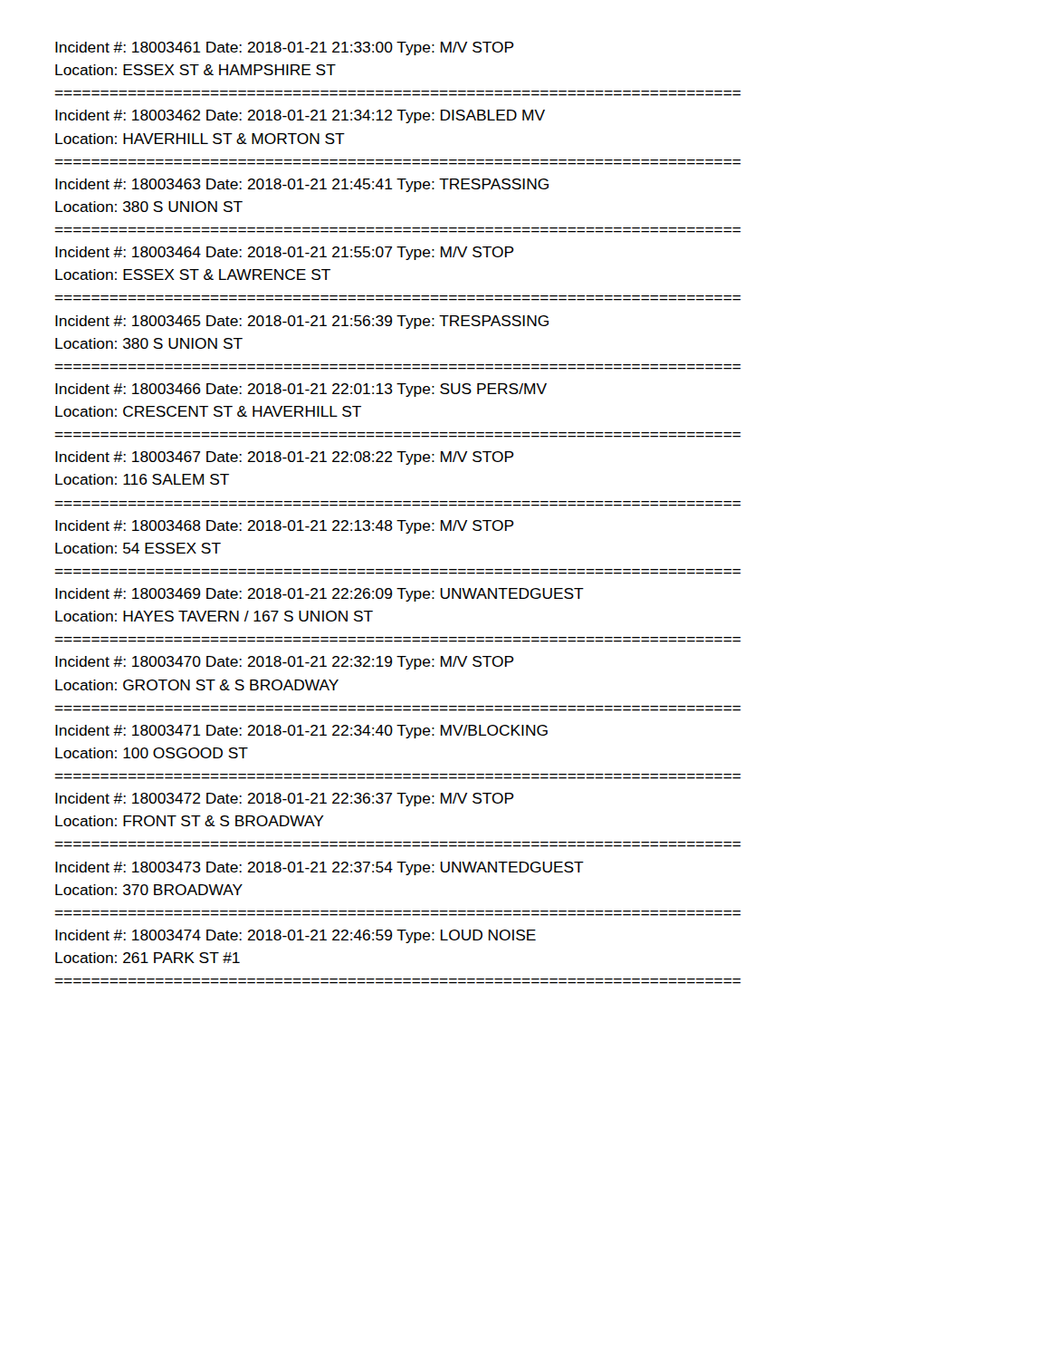Incident #: 18003461 Date: 2018-01-21 21:33:00 Type: M/V STOP
Location: ESSEX ST & HAMPSHIRE ST
===========================================================================
Incident #: 18003462 Date: 2018-01-21 21:34:12 Type: DISABLED MV
Location: HAVERHILL ST & MORTON ST
===========================================================================
Incident #: 18003463 Date: 2018-01-21 21:45:41 Type: TRESPASSING
Location: 380 S UNION ST
===========================================================================
Incident #: 18003464 Date: 2018-01-21 21:55:07 Type: M/V STOP
Location: ESSEX ST & LAWRENCE ST
===========================================================================
Incident #: 18003465 Date: 2018-01-21 21:56:39 Type: TRESPASSING
Location: 380 S UNION ST
===========================================================================
Incident #: 18003466 Date: 2018-01-21 22:01:13 Type: SUS PERS/MV
Location: CRESCENT ST & HAVERHILL ST
===========================================================================
Incident #: 18003467 Date: 2018-01-21 22:08:22 Type: M/V STOP
Location: 116 SALEM ST
===========================================================================
Incident #: 18003468 Date: 2018-01-21 22:13:48 Type: M/V STOP
Location: 54 ESSEX ST
===========================================================================
Incident #: 18003469 Date: 2018-01-21 22:26:09 Type: UNWANTEDGUEST
Location: HAYES TAVERN / 167 S UNION ST
===========================================================================
Incident #: 18003470 Date: 2018-01-21 22:32:19 Type: M/V STOP
Location: GROTON ST & S BROADWAY
===========================================================================
Incident #: 18003471 Date: 2018-01-21 22:34:40 Type: MV/BLOCKING
Location: 100 OSGOOD ST
===========================================================================
Incident #: 18003472 Date: 2018-01-21 22:36:37 Type: M/V STOP
Location: FRONT ST & S BROADWAY
===========================================================================
Incident #: 18003473 Date: 2018-01-21 22:37:54 Type: UNWANTEDGUEST
Location: 370 BROADWAY
===========================================================================
Incident #: 18003474 Date: 2018-01-21 22:46:59 Type: LOUD NOISE
Location: 261 PARK ST #1
===========================================================================